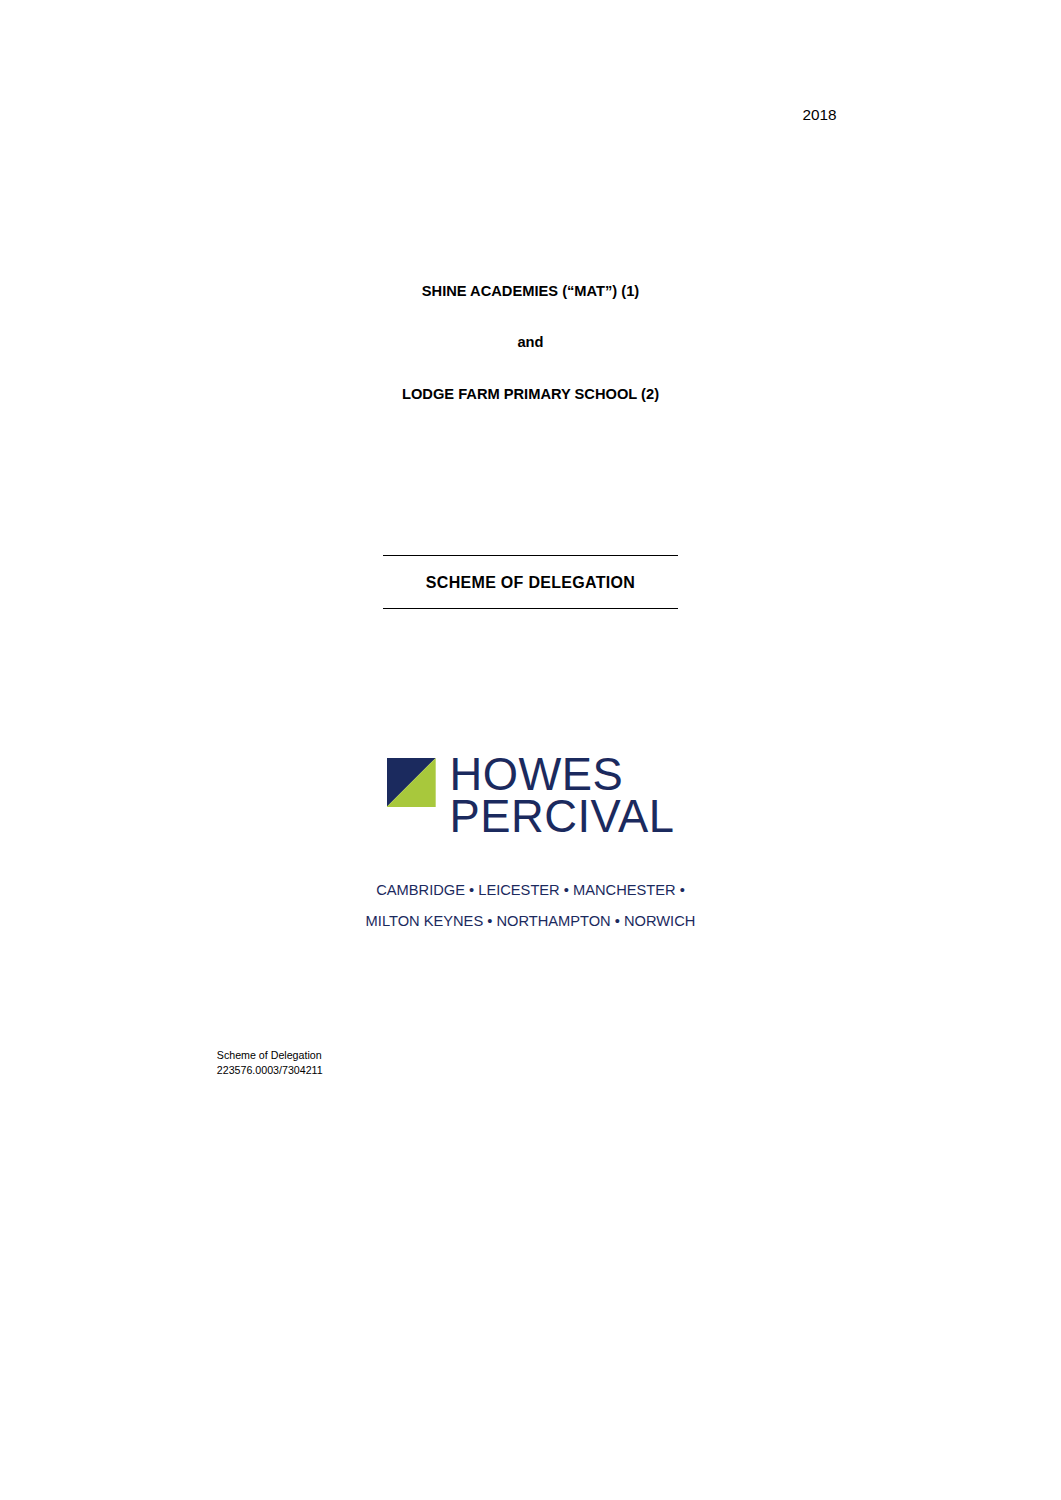2018
SHINE ACADEMIES (“MAT”) (1)
and
LODGE FARM PRIMARY SCHOOL (2)
SCHEME OF DELEGATION
HOWES PERCIVAL
CAMBRIDGE • LEICESTER • MANCHESTER •
MILTON KEYNES • NORTHAMPTON • NORWICH
Scheme of Delegation
223576.0003/7304211